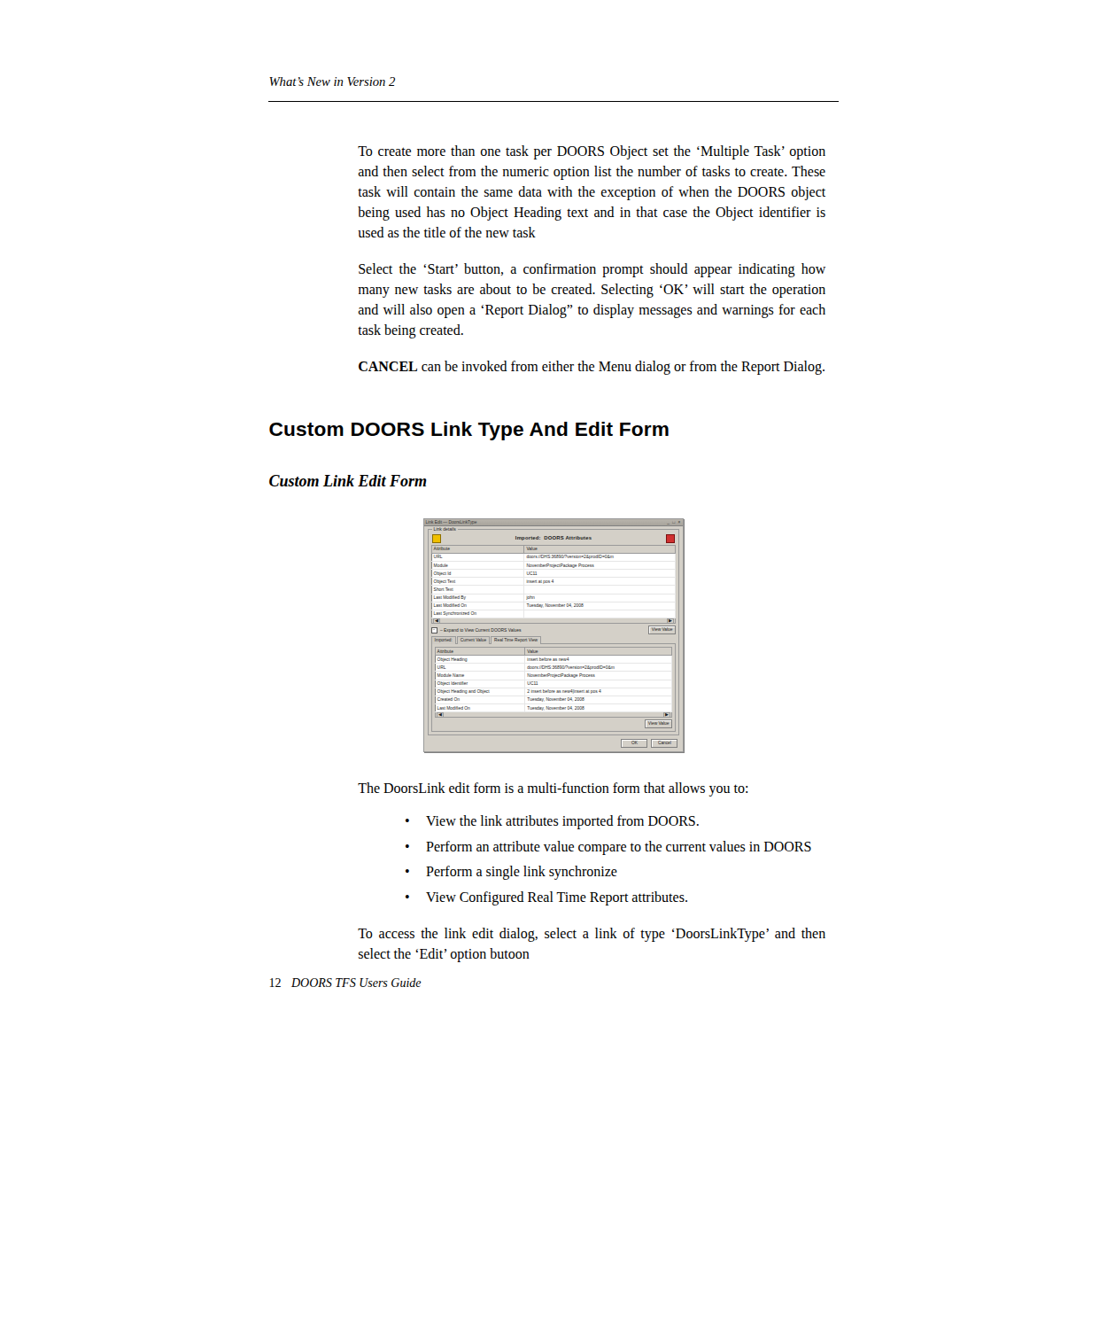What’s New in Version 2
To create more than one task per DOORS Object set the ‘Multiple Task’ option and then select from the numeric option list the number of tasks to create. These task will contain the same data with the exception of when the DOORS object being used has no Object Heading text and in that case the Object identifier is used as the title of the new task
Select the ‘Start’ button, a confirmation prompt should appear indicating how many new tasks are about to be created. Selecting ‘OK’ will start the operation and will also open a ‘Report Dialog” to display messages and warnings for each task being created.
CANCEL can be invoked from either the Menu dialog or from the Report Dialog.
Custom DOORS Link Type And Edit Form
Custom Link Edit Form
Link Edit — DoorsLinkType _ □ ×
Link details
Imported: DOORS Attributes
| Attribute | Value |
| --- | --- |
| URL | doors://DHS:36890/?version=2&prodID=0&m |
| Module | NovemberProjectPackage Process |
| Object Id | UC11 |
| Object Text | insert at pos 4 |
| Short Text | |
| Last Modified By | john |
| Last Modified On | Tuesday, November 04, 2008 |
| Last Synchronized On | |
◀ ▶
− – Expand to View Current DOORS Values View Value
Imported: Current Value Real Time Report View
| Attribute | Value |
| --- | --- |
| Object Heading | insert before as new4 |
| URL | doors://DHS:36890/?version=2&prodID=0&m |
| Module Name | NovemberProjectPackage Process |
| Object Identifier | UC11 |
| Object Heading and Object | 2 insert before as new4/insert at pos 4 |
| Created On | Tuesday, November 04, 2008 |
| Last Modified On | Tuesday, November 04, 2008 |
◀ ▶
View Value
OK Cancel
The DoorsLink edit form is a multi-function form that allows you to:
View the link attributes imported from DOORS.
Perform an attribute value compare to the current values in DOORS
Perform a single link synchronize
View Configured Real Time Report attributes.
To access the link edit dialog, select a link of type ‘DoorsLinkType’ and then select the ‘Edit’ option butoon
12 DOORS TFS Users Guide